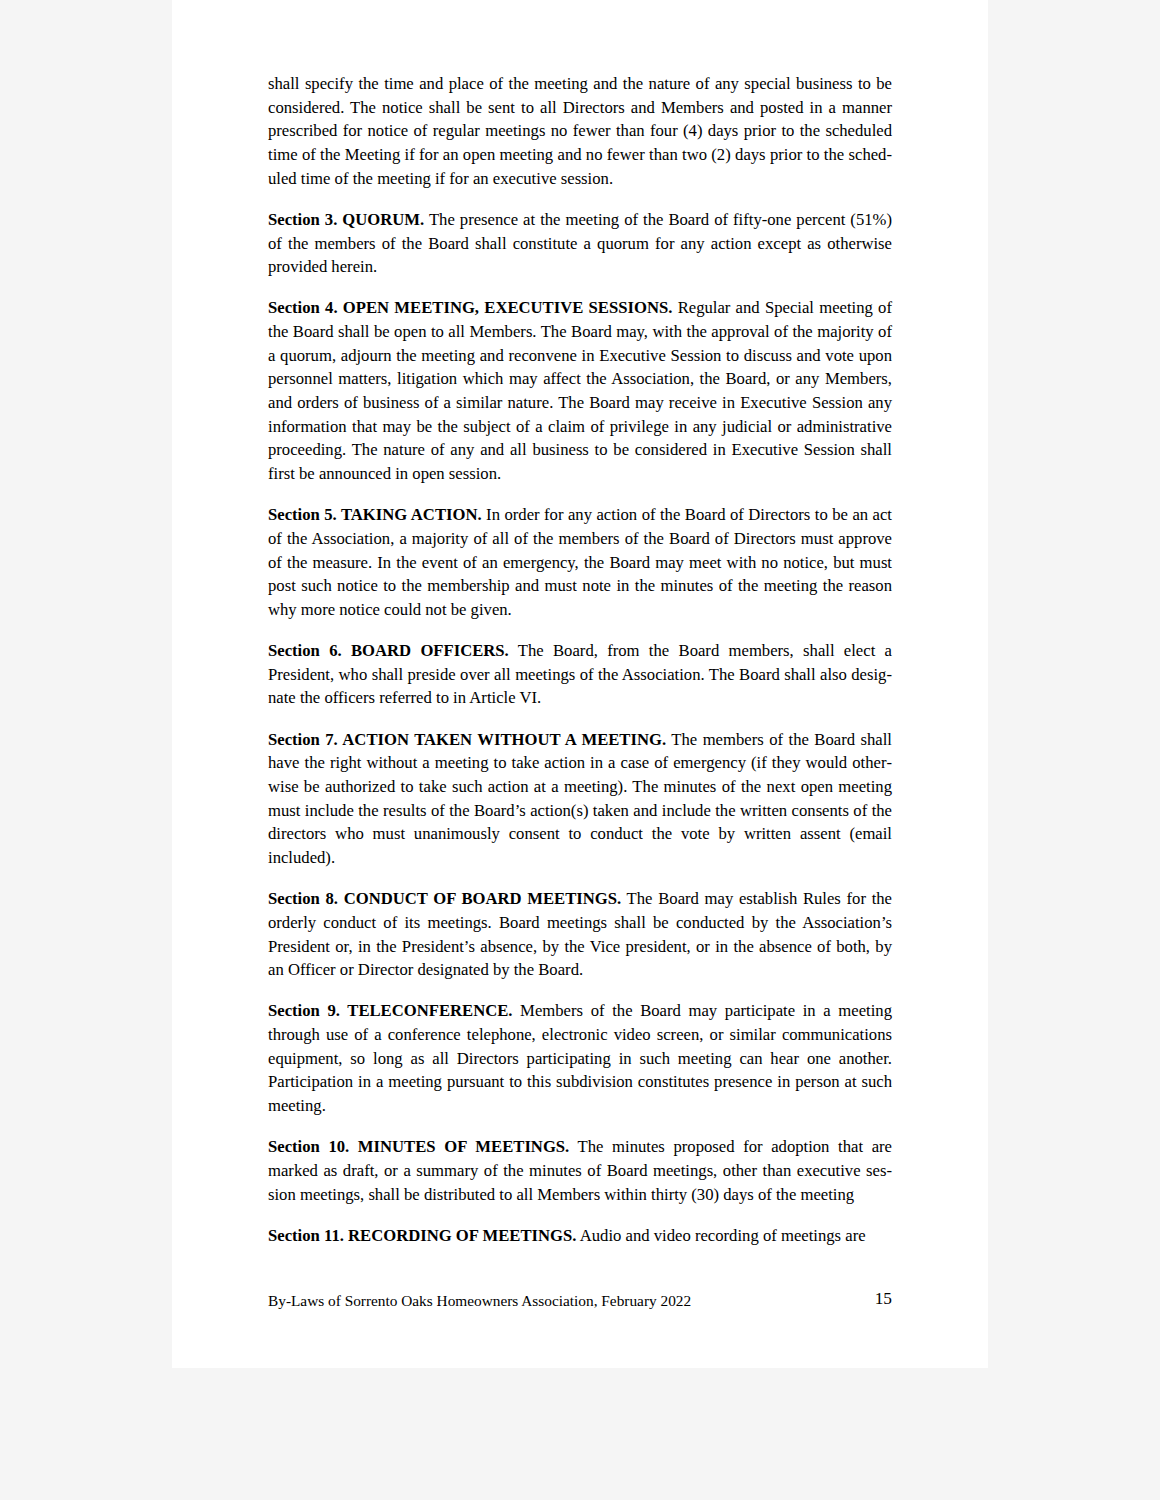shall specify the time and place of the meeting and the nature of any special business to be considered. The notice shall be sent to all Directors and Members and posted in a manner prescribed for notice of regular meetings no fewer than four (4) days prior to the scheduled time of the Meeting if for an open meeting and no fewer than two (2) days prior to the scheduled time of the meeting if for an executive session.
Section 3. QUORUM. The presence at the meeting of the Board of fifty-one percent (51%) of the members of the Board shall constitute a quorum for any action except as otherwise provided herein.
Section 4. OPEN MEETING, EXECUTIVE SESSIONS. Regular and Special meeting of the Board shall be open to all Members. The Board may, with the approval of the majority of a quorum, adjourn the meeting and reconvene in Executive Session to discuss and vote upon personnel matters, litigation which may affect the Association, the Board, or any Members, and orders of business of a similar nature. The Board may receive in Executive Session any information that may be the subject of a claim of privilege in any judicial or administrative proceeding. The nature of any and all business to be considered in Executive Session shall first be announced in open session.
Section 5. TAKING ACTION. In order for any action of the Board of Directors to be an act of the Association, a majority of all of the members of the Board of Directors must approve of the measure. In the event of an emergency, the Board may meet with no notice, but must post such notice to the membership and must note in the minutes of the meeting the reason why more notice could not be given.
Section 6. BOARD OFFICERS. The Board, from the Board members, shall elect a President, who shall preside over all meetings of the Association. The Board shall also designate the officers referred to in Article VI.
Section 7. ACTION TAKEN WITHOUT A MEETING. The members of the Board shall have the right without a meeting to take action in a case of emergency (if they would otherwise be authorized to take such action at a meeting). The minutes of the next open meeting must include the results of the Board’s action(s) taken and include the written consents of the directors who must unanimously consent to conduct the vote by written assent (email included).
Section 8. CONDUCT OF BOARD MEETINGS. The Board may establish Rules for the orderly conduct of its meetings. Board meetings shall be conducted by the Association’s President or, in the President’s absence, by the Vice president, or in the absence of both, by an Officer or Director designated by the Board.
Section 9. TELECONFERENCE. Members of the Board may participate in a meeting through use of a conference telephone, electronic video screen, or similar communications equipment, so long as all Directors participating in such meeting can hear one another. Participation in a meeting pursuant to this subdivision constitutes presence in person at such meeting.
Section 10. MINUTES OF MEETINGS. The minutes proposed for adoption that are marked as draft, or a summary of the minutes of Board meetings, other than executive session meetings, shall be distributed to all Members within thirty (30) days of the meeting
Section 11. RECORDING OF MEETINGS. Audio and video recording of meetings are
By-Laws of Sorrento Oaks Homeowners Association, February 2022
15